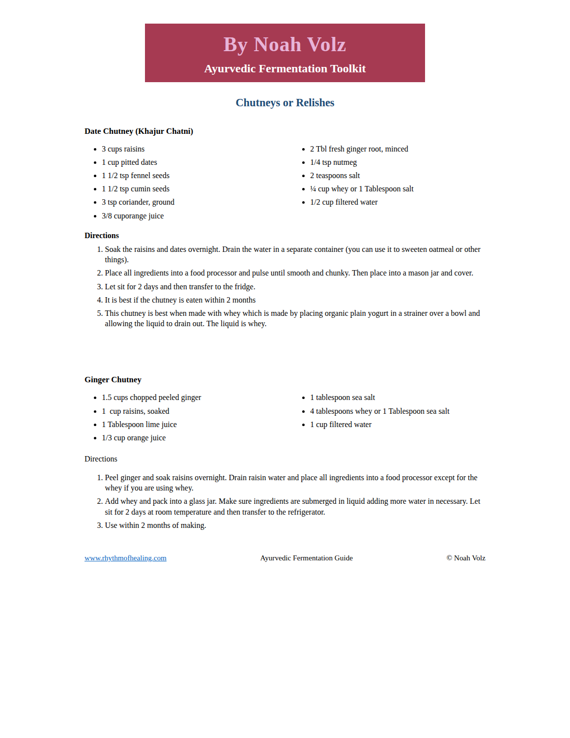By Noah Volz
Ayurvedic Fermentation Toolkit
Chutneys or Relishes
Date Chutney (Khajur Chatni)
3 cups raisins
1 cup pitted dates
1 1/2 tsp fennel seeds
1 1/2 tsp cumin seeds
3 tsp coriander, ground
3/8 cuporange juice
2 Tbl fresh ginger root, minced
1/4 tsp nutmeg
2 teaspoons salt
¼ cup whey or 1 Tablespoon salt
1/2 cup filtered water
Directions
Soak the raisins and dates overnight. Drain the water in a separate container (you can use it to sweeten oatmeal or other things).
Place all ingredients into a food processor and pulse until smooth and chunky. Then place into a mason jar and cover.
Let sit for 2 days and then transfer to the fridge.
It is best if the chutney is eaten within 2 months
This chutney is best when made with whey which is made by placing organic plain yogurt in a strainer over a bowl and allowing the liquid to drain out. The liquid is whey.
Ginger Chutney
1.5 cups chopped peeled ginger
1 cup raisins, soaked
1 Tablespoon lime juice
1/3 cup orange juice
1 tablespoon sea salt
4 tablespoons whey or 1 Tablespoon sea salt
1 cup filtered water
Directions
Peel ginger and soak raisins overnight. Drain raisin water and place all ingredients into a food processor except for the whey if you are using whey.
Add whey and pack into a glass jar. Make sure ingredients are submerged in liquid adding more water in necessary. Let sit for 2 days at room temperature and then transfer to the refrigerator.
Use within 2 months of making.
www.rhythmofhealing.com Ayurvedic Fermentation Guide © Noah Volz